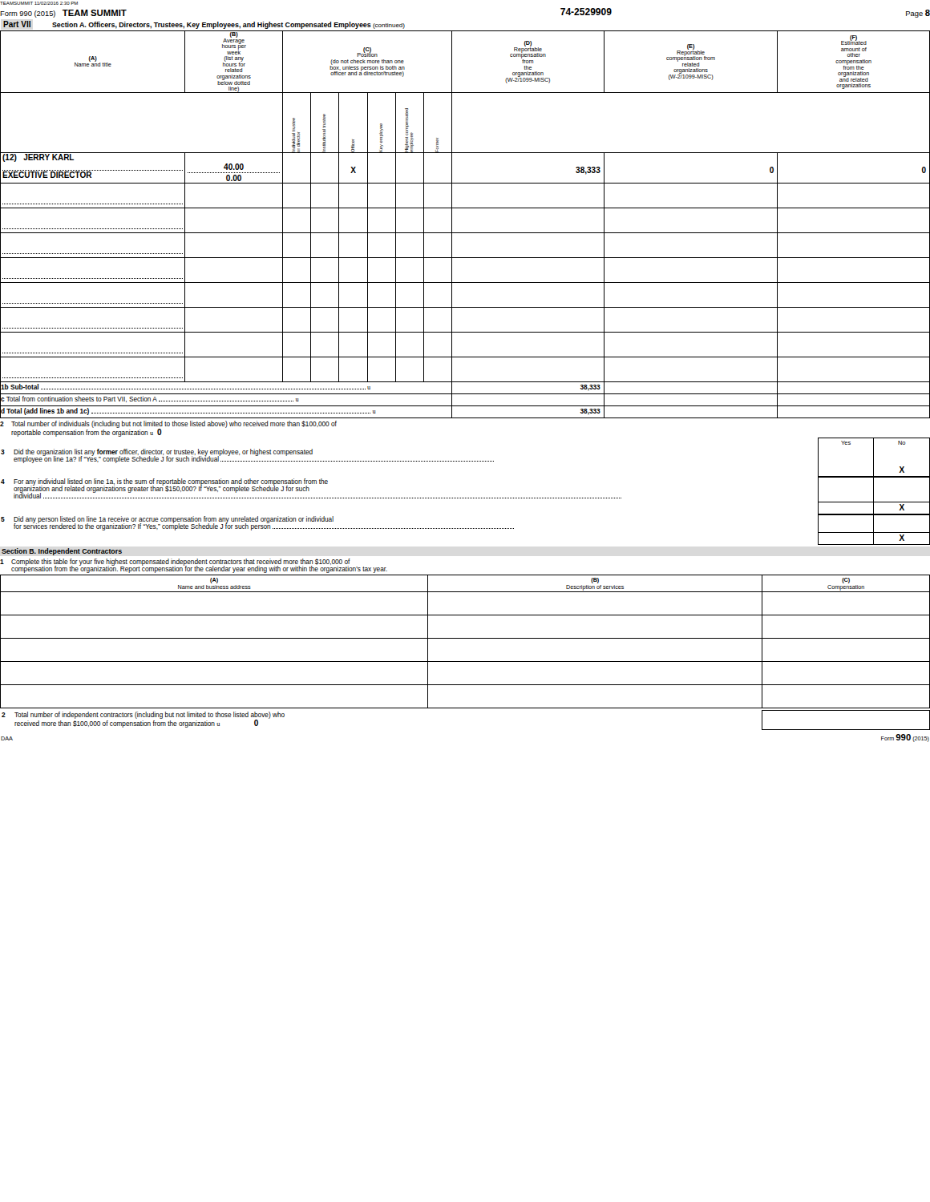TEAMSUMMIT 11/02/2016 2:30 PM
| Form 990 (2015) TEAM SUMMIT | 74-2529909 | Page 8 |
| Part VII | Section A. Officers, Directors, Trustees, Key Employees, and Highest Compensated Employees (continued) |
| (A) Name and title | (B) Average hours per week (list any hours for related organizations below dotted line) | (C) Position (do not check more than one box, unless person is both an officer and a director/trustee) | (D) Reportable compensation from the organization (W-2/1099-MISC) | (E) Reportable compensation from related organizations (W-2/1099-MISC) | (F) Estimated amount of other compensation from the organization and related organizations |
| | | Individual trustee or director | Institutional trustee | Officer | Key employee | Highest compensated employee | Former | | | |
| (12) JERRY KARL EXECUTIVE DIRECTOR | 40.00 0.00 | | | X | | | | 38,333 | 0 | 0 |
| 1b Sub-total u | 38,333 | | |
| c Total from continuation sheets to Part VII, Section A u | | | |
| d Total (add lines 1b and 1c) u | 38,333 | | |
| 2 | Total number of individuals (including but not limited to those listed above) who received more than $100,000 of reportable compensation from the organization u 0 |
| | Yes | No |
| / 3 / Did the organization list any former officer, director, or trustee, key employee, or highest compensated employee on line 1a? If “Yes,” complete Schedule J for such individual / | | |
| | | X |
| / 4 / For any individual listed on line 1a, is the sum of reportable compensation and other compensation from the organization and related organizations greater than $150,000? If “Yes,” complete Schedule J for such individual / | | |
| | | X |
| / 5 / Did any person listed on line 1a receive or accrue compensation from any unrelated organization or individual for services rendered to the organization? If “Yes,” complete Schedule J for such person / | | |
| | | X |
Section B. Independent Contractors
| 1 | Complete this table for your five highest compensated independent contractors that received more than $100,000 of compensation from the organization. Report compensation for the calendar year ending with or within the organization's tax year. |
| (A) Name and business address | (B) Description of services | (C) Compensation |
| / 2 / Total number of independent contractors (including but not limited to those listed above) who received more than $100,000 of compensation from the organization u 0 / | |
| DAA | Form 990 (2015) |